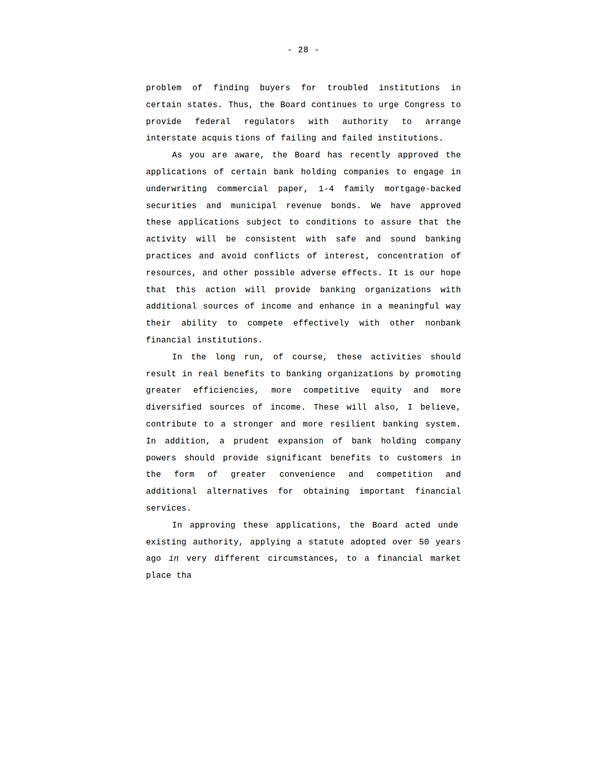- 28 -
problem of finding buyers for troubled institutions in certain states. Thus, the Board continues to urge Congress to provide federal regulators with authority to arrange interstate acquis tions of failing and failed institutions.
As you are aware, the Board has recently approved the applications of certain bank holding companies to engage in underwriting commercial paper, 1-4 family mortgage-backed securities and municipal revenue bonds. We have approved these applications subject to conditions to assure that the activity will be consistent with safe and sound banking practices and avoid conflicts of interest, concentration of resources, and other possible adverse effects. It is our hope that this action will provide banking organizations with additional sources of income and enhance in a meaningful way their ability to compete effectively with other nonbank financial institutions.
In the long run, of course, these activities should result in real benefits to banking organizations by promoting greater efficiencies, more competitive equity and more diversified sources of income. These will also, I believe, contribute to a stronger and more resilient banking system. In addition, a prudent expansion of bank holding company powers should provide significant benefits to customers in the form of greater convenience and competition and additional alternatives for obtaining important financial services.
In approving these applications, the Board acted unde  existing authority, applying a statute adopted over 50 years ago in very different circumstances, to a financial market place tha